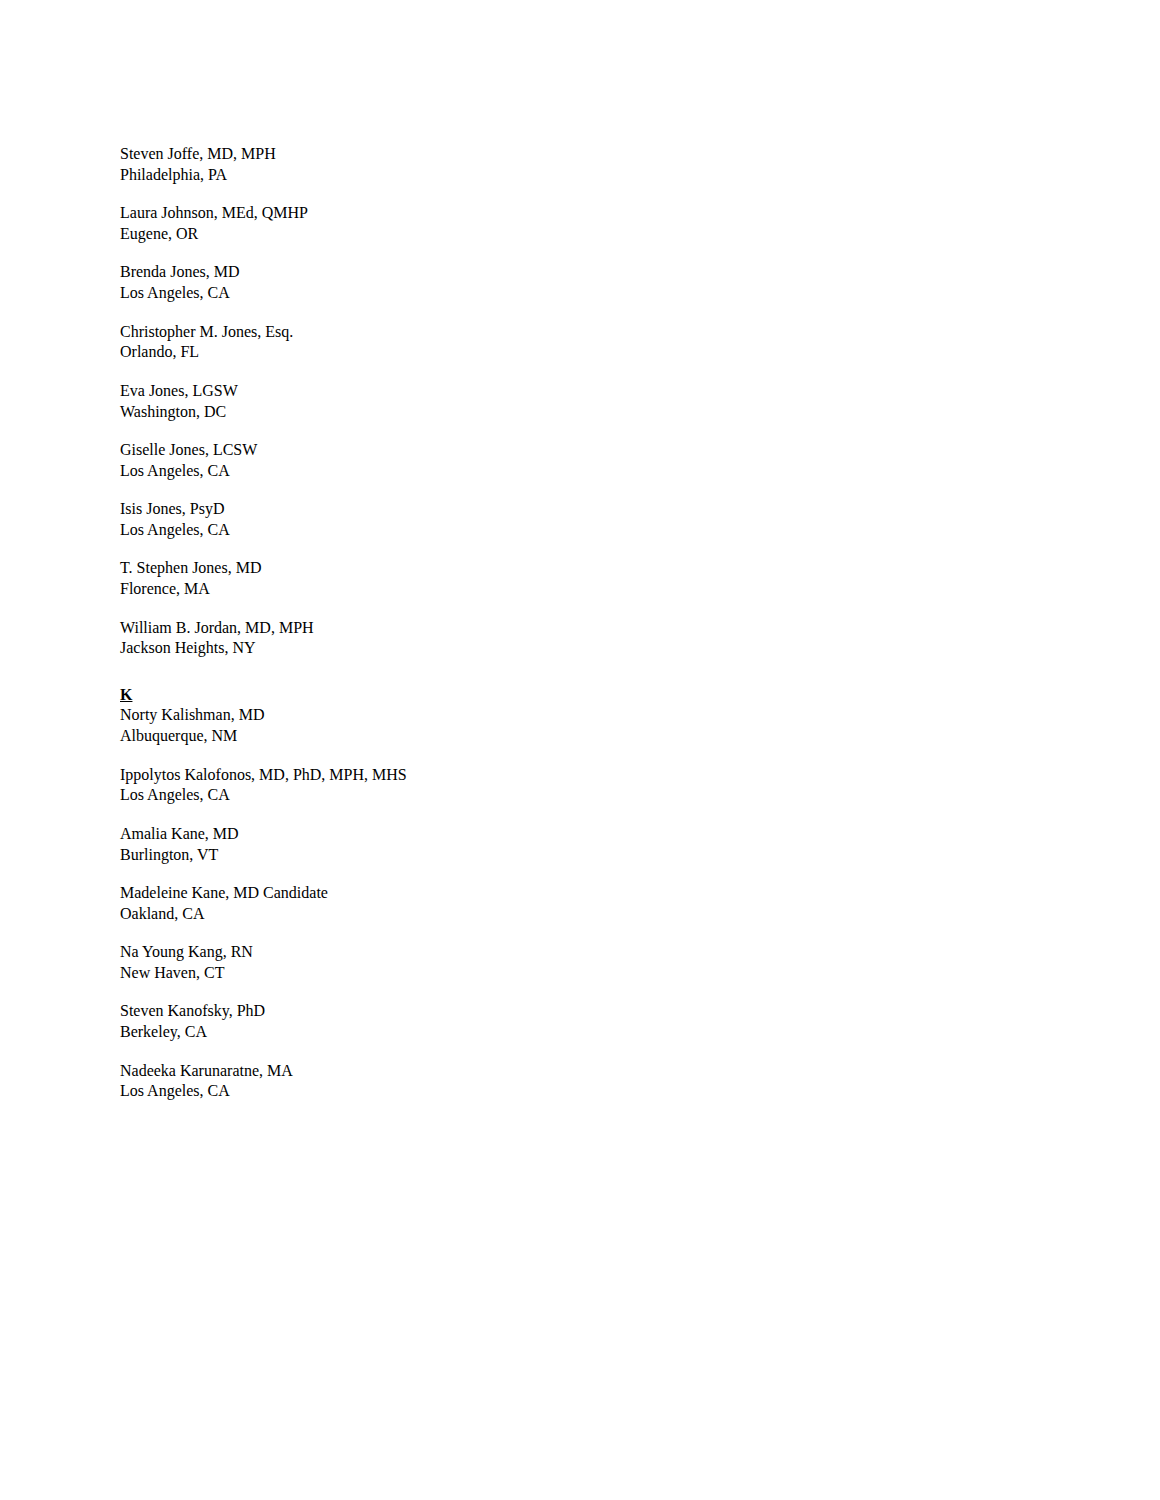Steven Joffe, MD, MPH
Philadelphia, PA
Laura Johnson, MEd, QMHP
Eugene, OR
Brenda Jones, MD
Los Angeles, CA
Christopher M. Jones, Esq.
Orlando, FL
Eva Jones, LGSW
Washington, DC
Giselle Jones, LCSW
Los Angeles, CA
Isis Jones, PsyD
Los Angeles, CA
T. Stephen Jones, MD
Florence, MA
William B. Jordan, MD, MPH
Jackson Heights, NY
K
Norty Kalishman, MD
Albuquerque, NM
Ippolytos Kalofonos, MD, PhD, MPH, MHS
Los Angeles, CA
Amalia Kane, MD
Burlington, VT
Madeleine Kane, MD Candidate
Oakland, CA
Na Young Kang, RN
New Haven, CT
Steven Kanofsky, PhD
Berkeley, CA
Nadeeka Karunaratne, MA
Los Angeles, CA